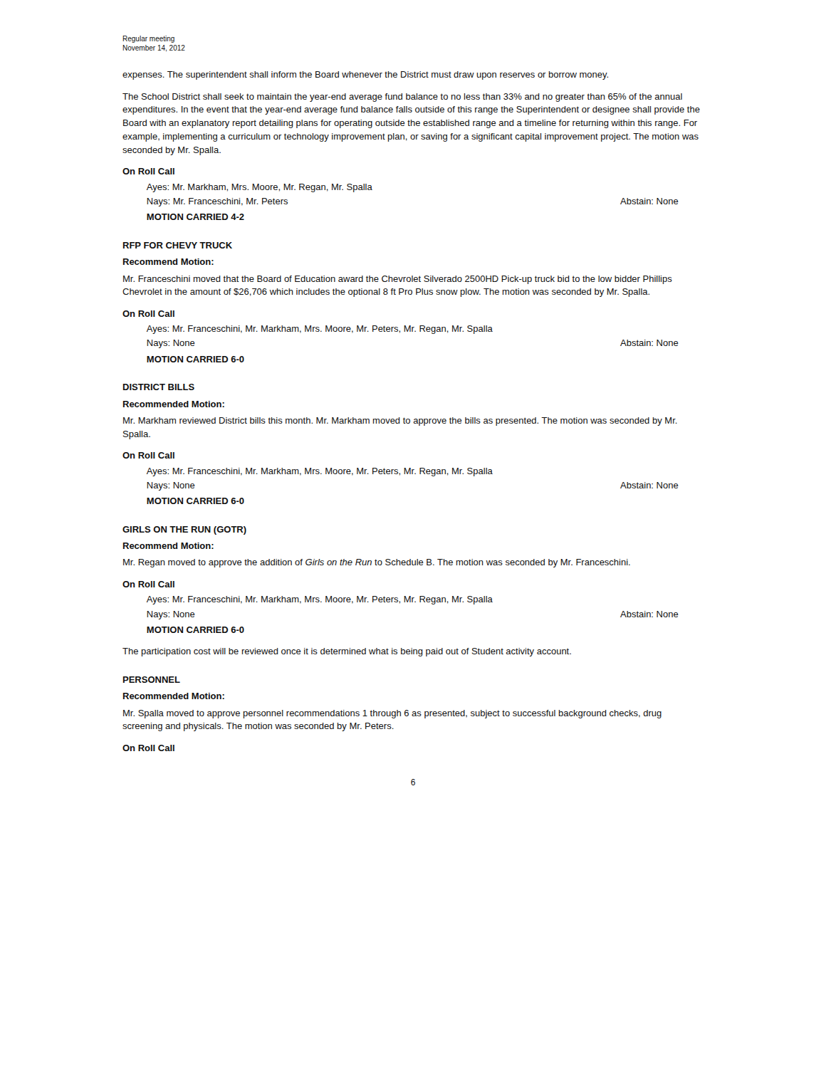Regular meeting
November 14, 2012
expenses. The superintendent shall inform the Board whenever the District must draw upon reserves or borrow money.
The School District shall seek to maintain the year-end average fund balance to no less than 33% and no greater than 65% of the annual expenditures. In the event that the year-end average fund balance falls outside of this range the Superintendent or designee shall provide the Board with an explanatory report detailing plans for operating outside the established range and a timeline for returning within this range. For example, implementing a curriculum or technology improvement plan, or saving for a significant capital improvement project. The motion was seconded by Mr. Spalla.
On Roll Call
Ayes: Mr. Markham, Mrs. Moore, Mr. Regan, Mr. Spalla
Nays: Mr. Franceschini, Mr. Peters Abstain: None
MOTION CARRIED 4-2
RFP for Chevy Truck
Recommend Motion:
Mr. Franceschini moved that the Board of Education award the Chevrolet Silverado 2500HD Pick-up truck bid to the low bidder Phillips Chevrolet in the amount of $26,706 which includes the optional 8 ft Pro Plus snow plow. The motion was seconded by Mr. Spalla.
On Roll Call
Ayes: Mr. Franceschini, Mr. Markham, Mrs. Moore, Mr. Peters, Mr. Regan, Mr. Spalla
Nays: None Abstain: None
MOTION CARRIED 6-0
District Bills
Recommended Motion:
Mr. Markham reviewed District bills this month. Mr. Markham moved to approve the bills as presented. The motion was seconded by Mr. Spalla.
On Roll Call
Ayes: Mr. Franceschini, Mr. Markham, Mrs. Moore, Mr. Peters, Mr. Regan, Mr. Spalla
Nays: None Abstain: None
MOTION CARRIED 6-0
Girls on the Run (GOTR)
Recommend Motion:
Mr. Regan moved to approve the addition of Girls on the Run to Schedule B. The motion was seconded by Mr. Franceschini.
On Roll Call
Ayes: Mr. Franceschini, Mr. Markham, Mrs. Moore, Mr. Peters, Mr. Regan, Mr. Spalla
Nays: None Abstain: None
MOTION CARRIED 6-0
The participation cost will be reviewed once it is determined what is being paid out of Student activity account.
Personnel
Recommended Motion:
Mr. Spalla moved to approve personnel recommendations 1 through 6 as presented, subject to successful background checks, drug screening and physicals. The motion was seconded by Mr. Peters.
On Roll Call
6